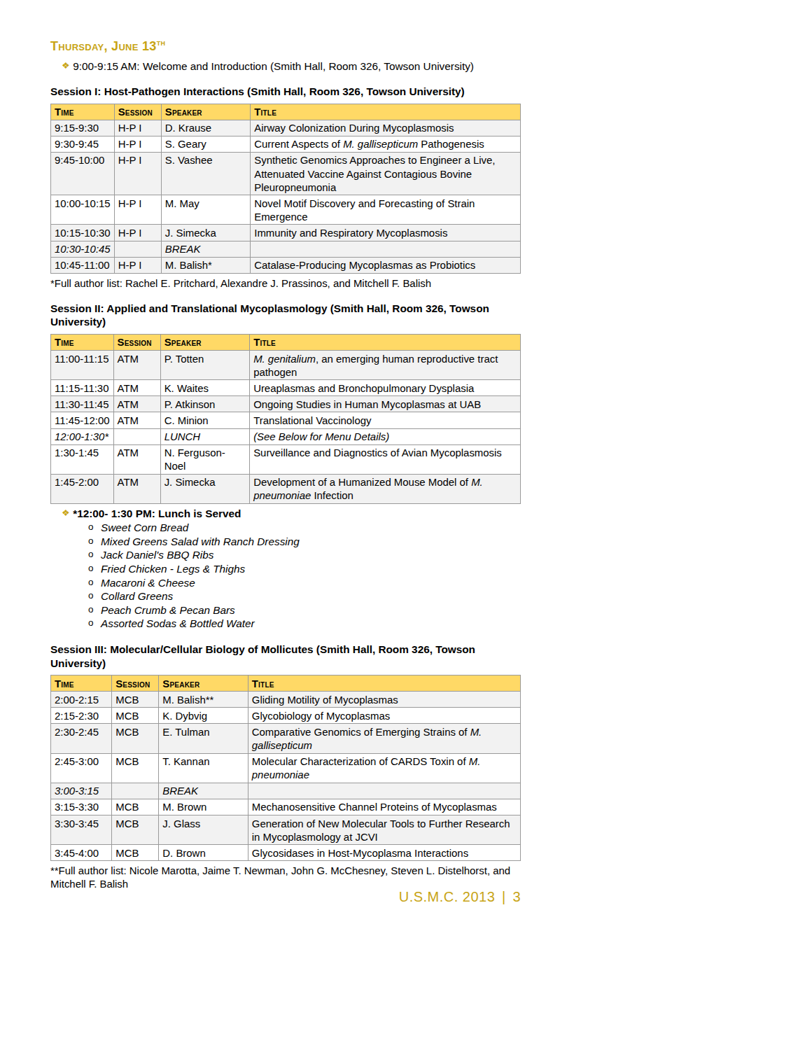Thursday, June 13th
9:00-9:15 AM: Welcome and Introduction (Smith Hall, Room 326, Towson University)
Session I: Host-Pathogen Interactions (Smith Hall, Room 326, Towson University)
| Time | Session | Speaker | Title |
| --- | --- | --- | --- |
| 9:15-9:30 | H-P I | D. Krause | Airway Colonization During Mycoplasmosis |
| 9:30-9:45 | H-P I | S. Geary | Current Aspects of M. gallisepticum Pathogenesis |
| 9:45-10:00 | H-P I | S. Vashee | Synthetic Genomics Approaches to Engineer a Live, Attenuated Vaccine Against Contagious Bovine Pleuropneumonia |
| 10:00-10:15 | H-P I | M. May | Novel Motif Discovery and Forecasting of Strain Emergence |
| 10:15-10:30 | H-P I | J. Simecka | Immunity and Respiratory Mycoplasmosis |
| 10:30-10:45 | | BREAK | |
| 10:45-11:00 | H-P I | M. Balish* | Catalase-Producing Mycoplasmas as Probiotics |
*Full author list: Rachel E. Pritchard, Alexandre J. Prassinos, and Mitchell F. Balish
Session II: Applied and Translational Mycoplasmology (Smith Hall, Room 326, Towson University)
| Time | Session | Speaker | Title |
| --- | --- | --- | --- |
| 11:00-11:15 | ATM | P. Totten | M. genitalium , an emerging human reproductive tract pathogen |
| 11:15-11:30 | ATM | K. Waites | Ureaplasmas and Bronchopulmonary Dysplasia |
| 11:30-11:45 | ATM | P. Atkinson | Ongoing Studies in Human Mycoplasmas at UAB |
| 11:45-12:00 | ATM | C. Minion | Translational Vaccinology |
| 12:00-1:30* | | LUNCH | (See Below for Menu Details) |
| 1:30-1:45 | ATM | N. Ferguson-Noel | Surveillance and Diagnostics of Avian Mycoplasmosis |
| 1:45-2:00 | ATM | J. Simecka | Development of a Humanized Mouse Model of M. pneumoniae Infection |
*12:00- 1:30 PM: Lunch is Served
Sweet Corn Bread
Mixed Greens Salad with Ranch Dressing
Jack Daniel's BBQ Ribs
Fried Chicken - Legs & Thighs
Macaroni & Cheese
Collard Greens
Peach Crumb & Pecan Bars
Assorted Sodas & Bottled Water
Session III: Molecular/Cellular Biology of Mollicutes (Smith Hall, Room 326, Towson University)
| Time | Session | Speaker | Title |
| --- | --- | --- | --- |
| 2:00-2:15 | MCB | M. Balish** | Gliding Motility of Mycoplasmas |
| 2:15-2:30 | MCB | K. Dybvig | Glycobiology of Mycoplasmas |
| 2:30-2:45 | MCB | E. Tulman | Comparative Genomics of Emerging Strains of M. gallisepticum |
| 2:45-3:00 | MCB | T. Kannan | Molecular Characterization of CARDS Toxin of M. pneumoniae |
| 3:00-3:15 | | BREAK | |
| 3:15-3:30 | MCB | M. Brown | Mechanosensitive Channel Proteins of Mycoplasmas |
| 3:30-3:45 | MCB | J. Glass | Generation of New Molecular Tools to Further Research in Mycoplasmology at JCVI |
| 3:45-4:00 | MCB | D. Brown | Glycosidases in Host-Mycoplasma Interactions |
**Full author list: Nicole Marotta, Jaime T. Newman, John G. McChesney, Steven L. Distelhorst, and Mitchell F. Balish
U.S.M.C. 2013 | 3